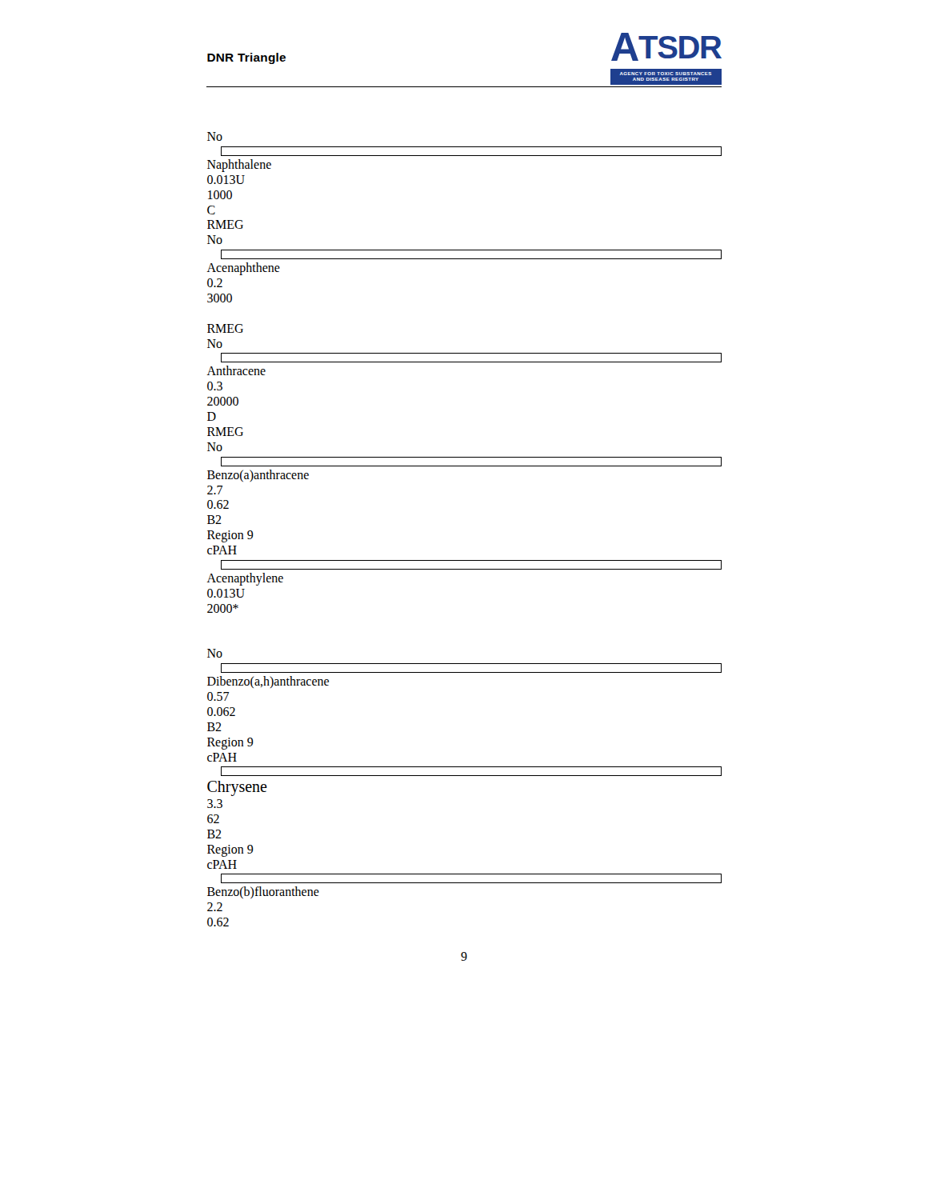DNR Triangle
ATSDR AGENCY FOR TOXIC SUBSTANCES
AND DISEASE REGISTRY
No
Naphthalene
0.013U
1000
C
RMEG
No
Acenaphthene
0.2
3000
RMEG
No
Anthracene
0.3
20000
D
RMEG
No
Benzo(a)anthracene
2.7
0.62
B2
Region 9
cPAH
Acenapthylene
0.013U
2000*
No
Dibenzo(a,h)anthracene
0.57
0.062
B2
Region 9
cPAH
Chrysene
3.3
62
B2
Region 9
cPAH
Benzo(b)fluoranthene
2.2
0.62
9